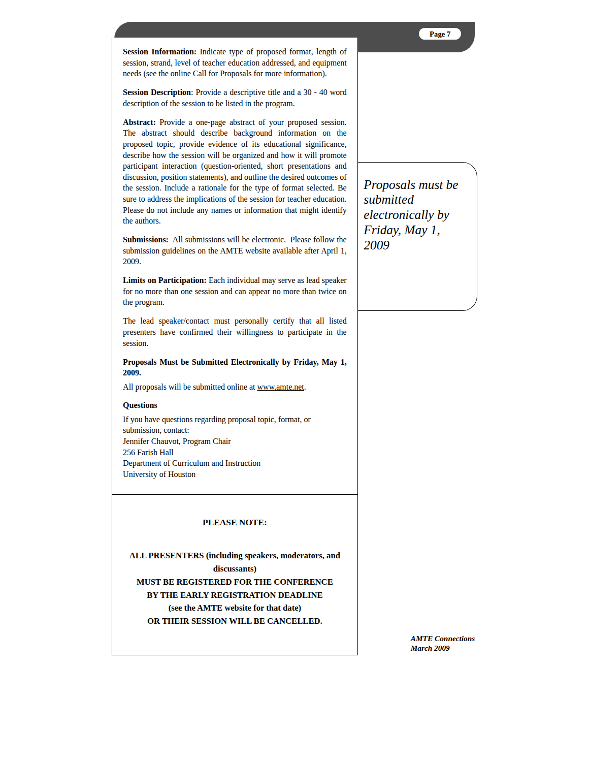Page 7
Proposals must be submitted electronically by Friday, May 1, 2009
Session Information: Indicate type of proposed format, length of session, strand, level of teacher education addressed, and equipment needs (see the online Call for Proposals for more information).
Session Description: Provide a descriptive title and a 30 - 40 word description of the session to be listed in the program.
Abstract: Provide a one-page abstract of your proposed session. The abstract should describe background information on the proposed topic, provide evidence of its educational significance, describe how the session will be organized and how it will promote participant interaction (question-oriented, short presentations and discussion, position statements), and outline the desired outcomes of the session. Include a rationale for the type of format selected. Be sure to address the implications of the session for teacher education. Please do not include any names or information that might identify the authors.
Submissions: All submissions will be electronic. Please follow the submission guidelines on the AMTE website available after April 1, 2009.
Limits on Participation: Each individual may serve as lead speaker for no more than one session and can appear no more than twice on the program.
The lead speaker/contact must personally certify that all listed presenters have confirmed their willingness to participate in the session.
Proposals Must be Submitted Electronically by Friday, May 1, 2009.
All proposals will be submitted online at www.amte.net.
Questions
If you have questions regarding proposal topic, format, or submission, contact:
Jennifer Chauvot, Program Chair
256 Farish Hall
Department of Curriculum and Instruction
University of Houston
PLEASE NOTE:
ALL PRESENTERS (including speakers, moderators, and discussants)
MUST BE REGISTERED FOR THE CONFERENCE
BY THE EARLY REGISTRATION DEADLINE
(see the AMTE website for that date)
OR THEIR SESSION WILL BE CANCELLED.
AMTE Connections
March 2009